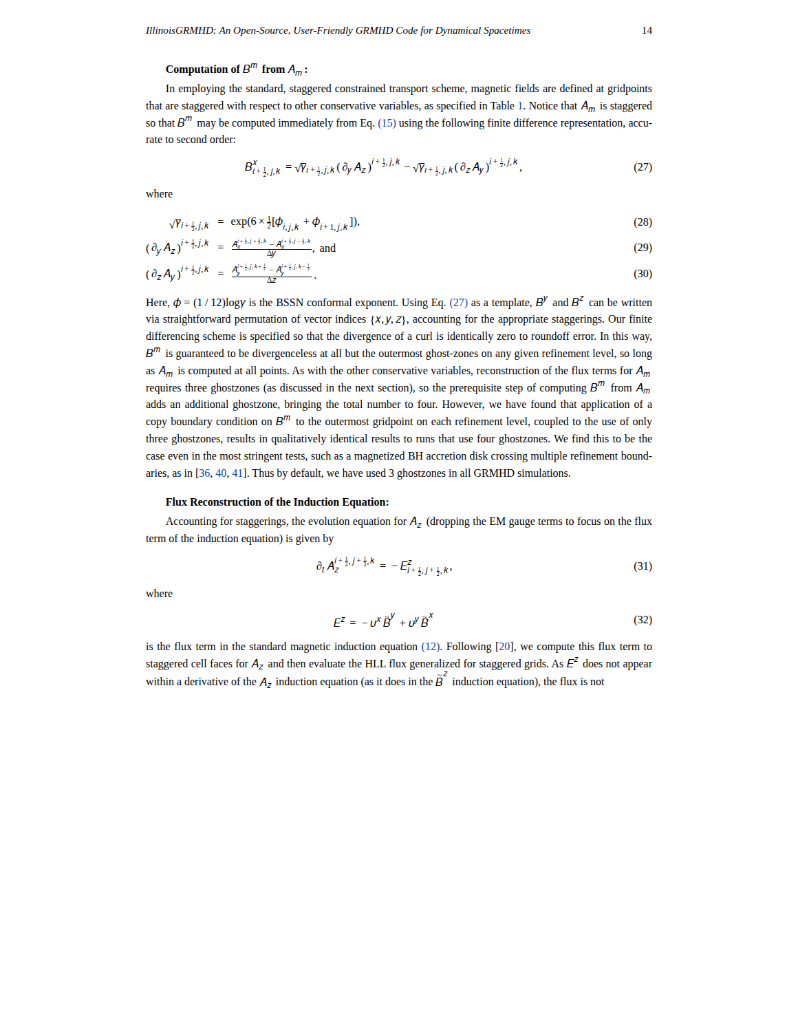IllinoisGRMHD: An Open-Source, User-Friendly GRMHD Code for Dynamical Spacetimes 14
Computation of Bm from Am:
In employing the standard, staggered constrained transport scheme, magnetic fields are defined at gridpoints that are staggered with respect to other conservative variables, as specified in Table 1. Notice that Am is staggered so that Bm may be computed immediately from Eq. (15) using the following finite difference representation, accurate to second order:
Bi+12,j,kx = γ i+12,j,k (∂yAz)i+12,j,k − γ i+12,j,k (∂zAy)i+12,j,k ,
(27)
where
γ i+12,j,k
=
exp ( 6×12 [ϕi,j,k + ϕi+1,j,k] ) ,
(28)
(∂yAz)i+12,j,k
=
Azi+12,j+12,k − Azi+12,j−12,k Δy , and
(29)
(∂zAy)i+12,j,k
=
Ayi+12,j,k+12 − Ayi+12,j,k−12 Δz .
(30)
Here, ϕ=(1/12)logγ is the BSSN conformal exponent. Using Eq. (27) as a template, By and Bz can be written via straightforward permutation of vector indices {x,y,z}, accounting for the appropriate staggerings. Our finite differencing scheme is specified so that the divergence of a curl is identically zero to roundoff error. In this way, Bm is guaranteed to be divergenceless at all but the outermost ghost-zones on any given refinement level, so long as Am is computed at all points. As with the other conservative variables, reconstruction of the flux terms for Am requires three ghostzones (as discussed in the next section), so the prerequisite step of computing Bm from Am adds an additional ghostzone, bringing the total number to four. However, we have found that application of a copy boundary condition on Bm to the outermost gridpoint on each refinement level, coupled to the use of only three ghostzones, results in qualitatively identical results to runs that use four ghostzones. We find this to be the case even in the most stringent tests, such as a magnetized BH accretion disk crossing multiple refinement boundaries, as in [36, 40, 41]. Thus by default, we have used 3 ghostzones in all GRMHD simulations.
Flux Reconstruction of the Induction Equation:
Accounting for staggerings, the evolution equation for Az (dropping the EM gauge terms to focus on the flux term of the induction equation) is given by
∂t Azi+12,j+12,k = − Ei+12,j+12,kz ,
(31)
where
Ez = − υx B~y + υy B~x
(32)
is the flux term in the standard magnetic induction equation (12). Following [20], we compute this flux term to staggered cell faces for Az and then evaluate the HLL flux generalized for staggered grids. As Ez does not appear within a derivative of the Az induction equation (as it does in the B~z induction equation), the flux is not